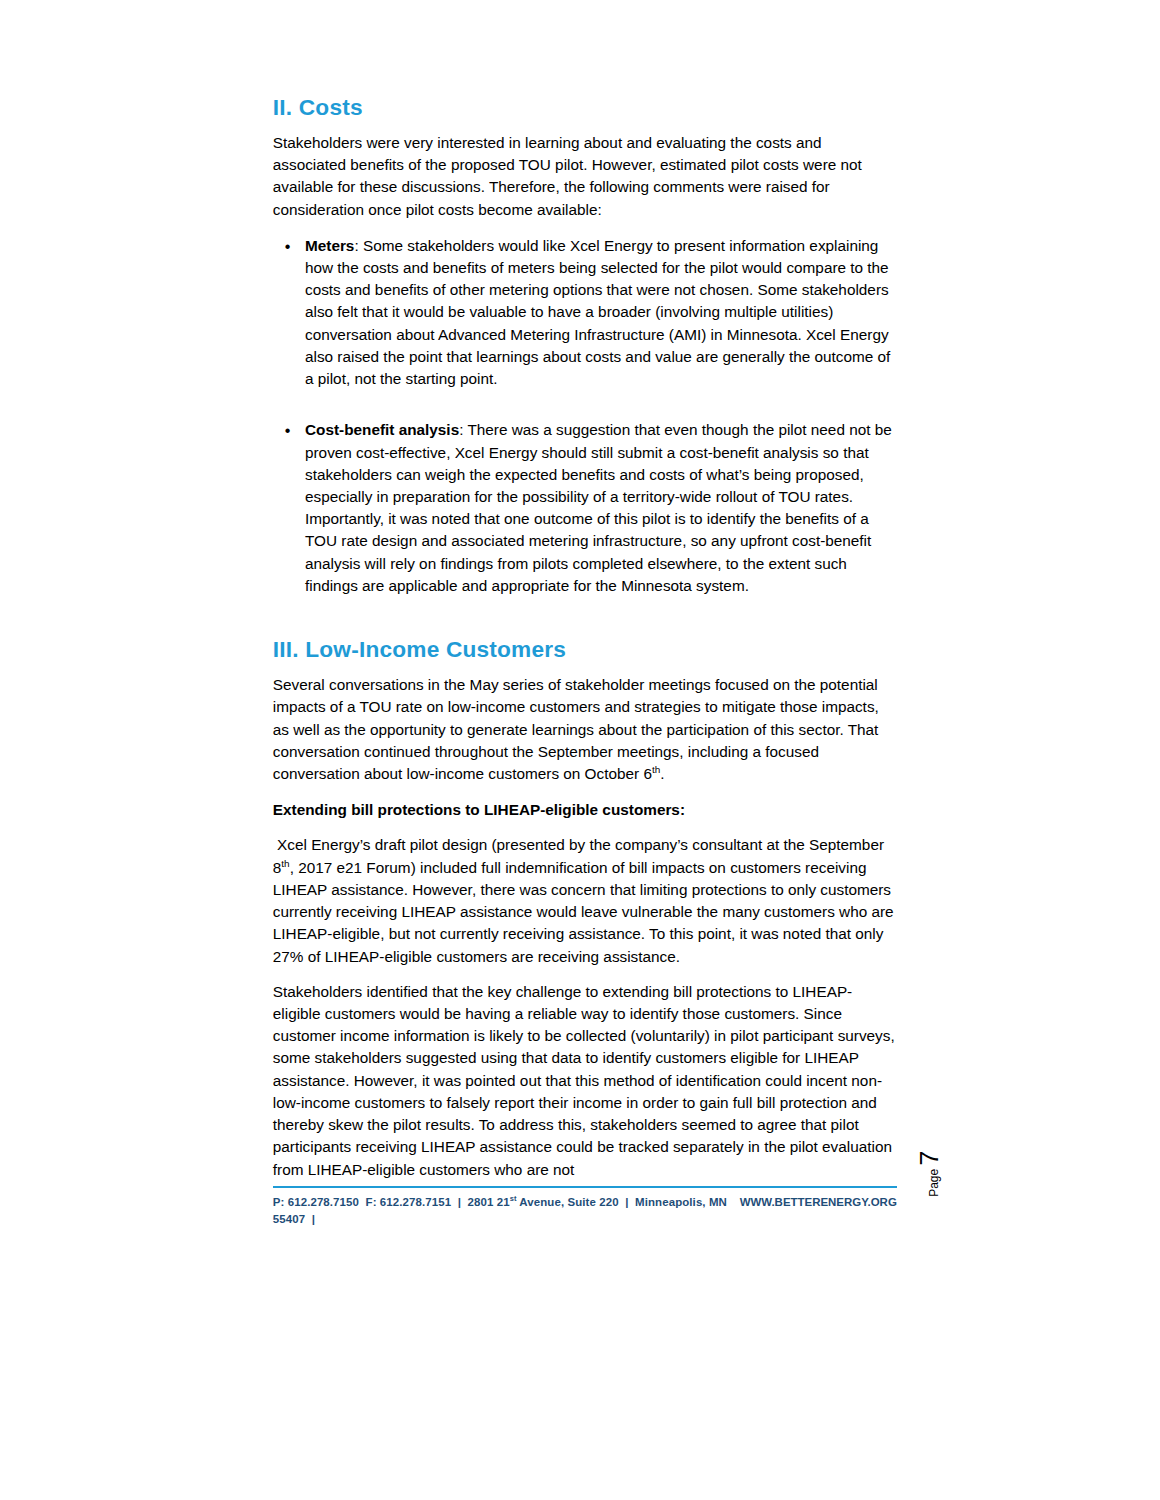II. Costs
Stakeholders were very interested in learning about and evaluating the costs and associated benefits of the proposed TOU pilot. However, estimated pilot costs were not available for these discussions. Therefore, the following comments were raised for consideration once pilot costs become available:
Meters: Some stakeholders would like Xcel Energy to present information explaining how the costs and benefits of meters being selected for the pilot would compare to the costs and benefits of other metering options that were not chosen. Some stakeholders also felt that it would be valuable to have a broader (involving multiple utilities) conversation about Advanced Metering Infrastructure (AMI) in Minnesota. Xcel Energy also raised the point that learnings about costs and value are generally the outcome of a pilot, not the starting point.
Cost-benefit analysis: There was a suggestion that even though the pilot need not be proven cost-effective, Xcel Energy should still submit a cost-benefit analysis so that stakeholders can weigh the expected benefits and costs of what’s being proposed, especially in preparation for the possibility of a territory-wide rollout of TOU rates. Importantly, it was noted that one outcome of this pilot is to identify the benefits of a TOU rate design and associated metering infrastructure, so any upfront cost-benefit analysis will rely on findings from pilots completed elsewhere, to the extent such findings are applicable and appropriate for the Minnesota system.
III. Low-Income Customers
Several conversations in the May series of stakeholder meetings focused on the potential impacts of a TOU rate on low-income customers and strategies to mitigate those impacts, as well as the opportunity to generate learnings about the participation of this sector. That conversation continued throughout the September meetings, including a focused conversation about low-income customers on October 6th.
Extending bill protections to LIHEAP-eligible customers:
Xcel Energy’s draft pilot design (presented by the company’s consultant at the September 8th, 2017 e21 Forum) included full indemnification of bill impacts on customers receiving LIHEAP assistance. However, there was concern that limiting protections to only customers currently receiving LIHEAP assistance would leave vulnerable the many customers who are LIHEAP-eligible, but not currently receiving assistance. To this point, it was noted that only 27% of LIHEAP-eligible customers are receiving assistance.
Stakeholders identified that the key challenge to extending bill protections to LIHEAP-eligible customers would be having a reliable way to identify those customers. Since customer income information is likely to be collected (voluntarily) in pilot participant surveys, some stakeholders suggested using that data to identify customers eligible for LIHEAP assistance. However, it was pointed out that this method of identification could incent non-low-income customers to falsely report their income in order to gain full bill protection and thereby skew the pilot results. To address this, stakeholders seemed to agree that pilot participants receiving LIHEAP assistance could be tracked separately in the pilot evaluation from LIHEAP-eligible customers who are not
Page 7
P: 612.278.7150 F: 612.278.7151 | 2801 21st Avenue, Suite 220 | Minneapolis, MN 55407 |
WWW.BETTERENERGY.ORG